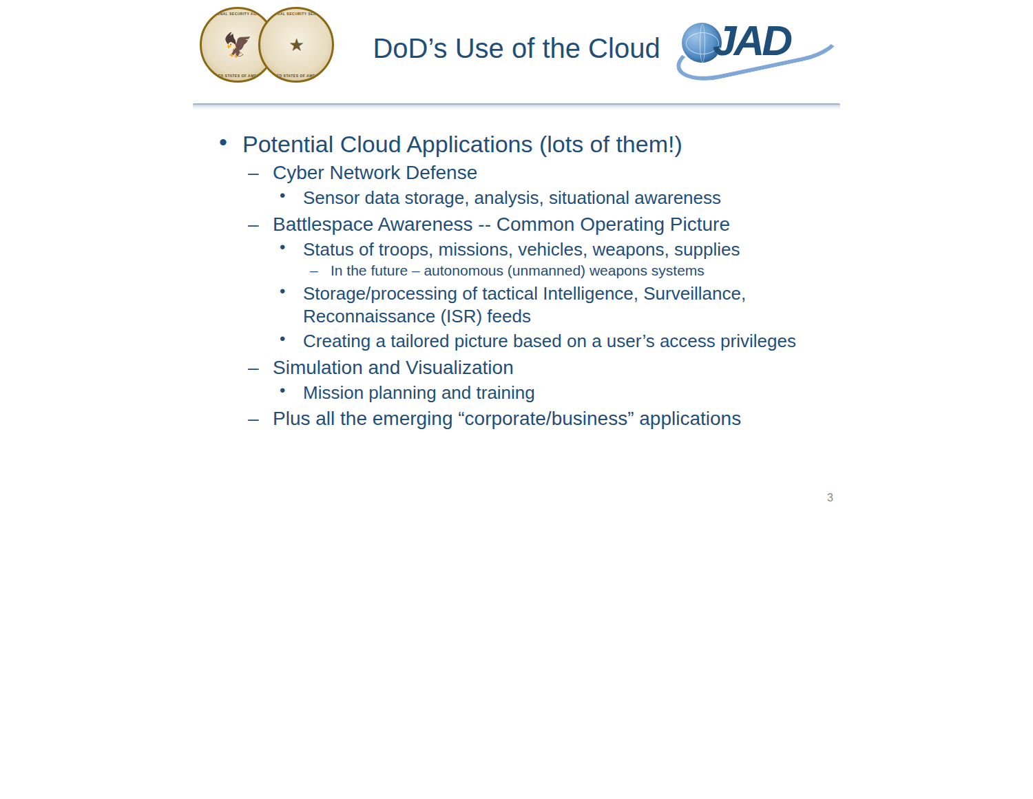NATIONAL SECURITY AGENCY
🦅
UNITED STATES OF AMERICA
CENTRAL SECURITY SERVICE
★
UNITED STATES OF AMERICA
DoD’s Use of the Cloud
JAD
Potential Cloud Applications (lots of them!)
Cyber Network Defense
Sensor data storage, analysis, situational awareness
Battlespace Awareness -- Common Operating Picture
Status of troops, missions, vehicles, weapons, supplies
In the future – autonomous (unmanned) weapons systems
Storage/processing of tactical Intelligence, Surveillance, Reconnaissance (ISR) feeds
Creating a tailored picture based on a user’s access privileges
Simulation and Visualization
Mission planning and training
Plus all the emerging “corporate/business” applications
3